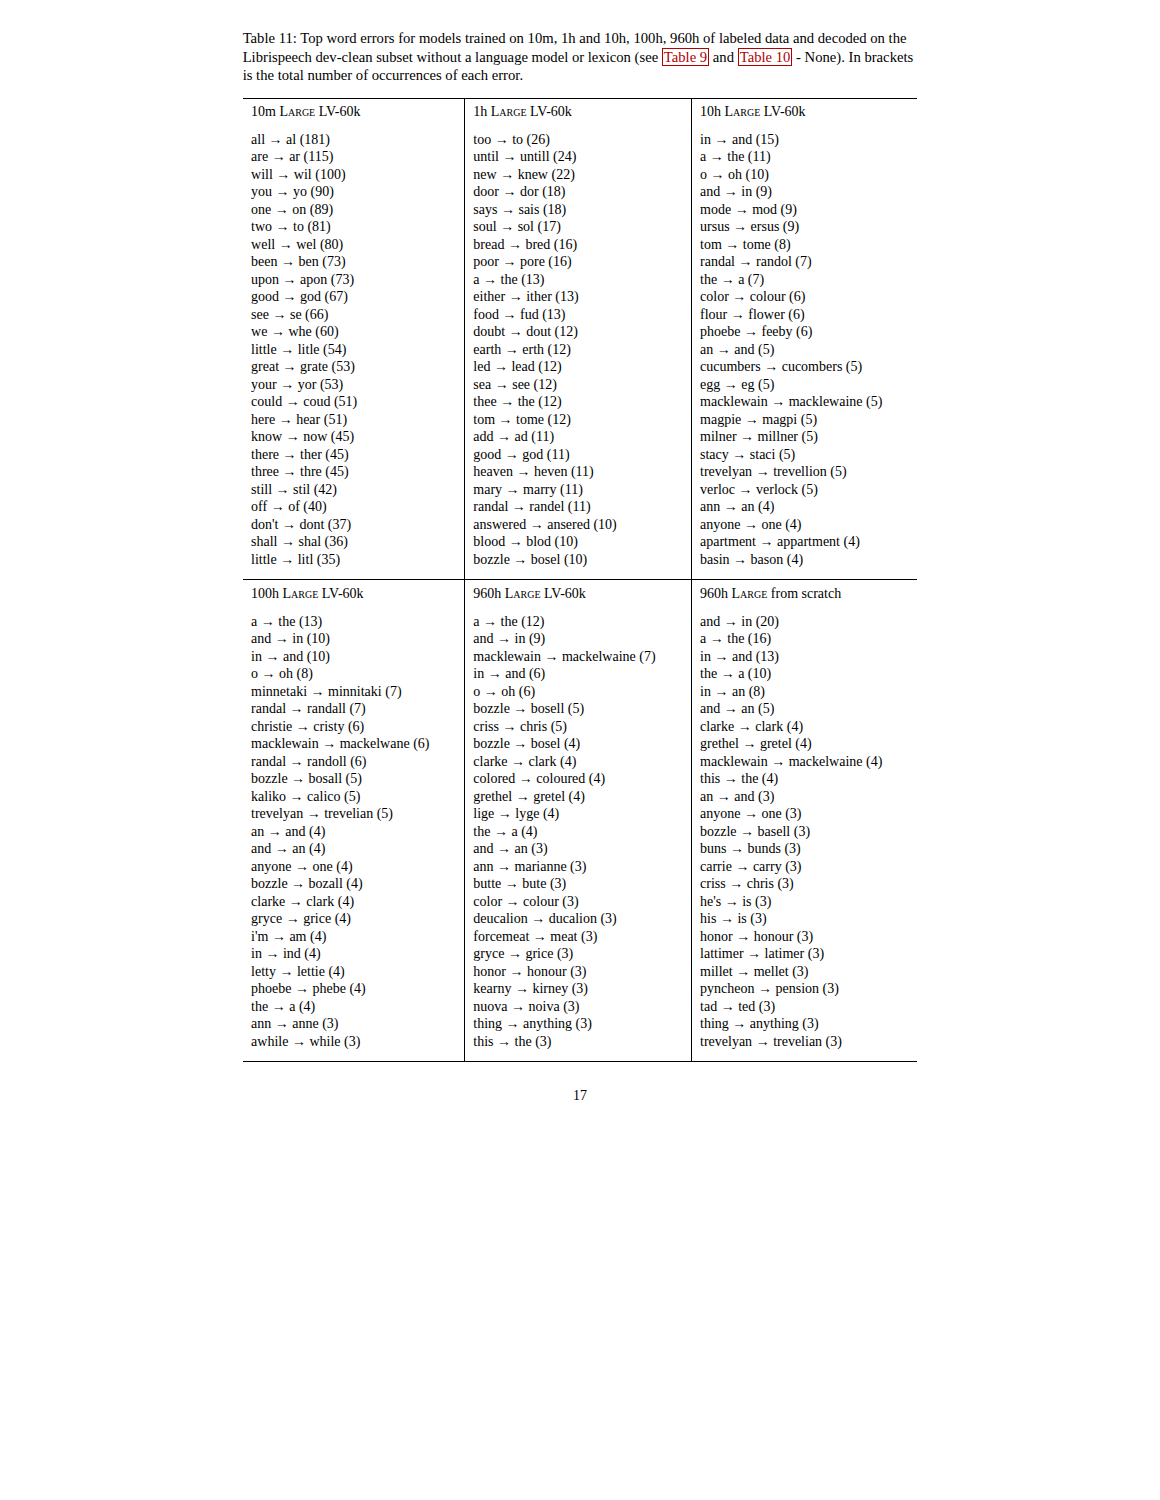Table 11: Top word errors for models trained on 10m, 1h and 10h, 100h, 960h of labeled data and decoded on the Librispeech dev-clean subset without a language model or lexicon (see Table 9 and Table 10 - None). In brackets is the total number of occurrences of each error.
| 10m Large LV-60k | 1h Large LV-60k | 10h Large LV-60k |
| --- | --- | --- |
| all al (181) are ar (115) will wil (100) you yo (90) one on (89) two to (81) well wel (80) been ben (73) upon apon (73) good god (67) see se (66) we whe (60) little litle (54) great grate (53) your yor (53) could coud (51) here hear (51) know now (45) there ther (45) three thre (45) still stil (42) off of (40) don't dont (37) shall shal (36) little litl (35) | too to (26) until untill (24) new knew (22) door dor (18) says sais (18) soul sol (17) bread bred (16) poor pore (16) a the (13) either ither (13) food fud (13) doubt dout (12) earth erth (12) led lead (12) sea see (12) thee the (12) tom tome (12) add ad (11) good god (11) heaven heven (11) mary marry (11) randal randel (11) answered ansered (10) blood blod (10) bozzle bosel (10) | in and (15) a the (11) o oh (10) and in (9) mode mod (9) ursus ersus (9) tom tome (8) randal randol (7) the a (7) color colour (6) flour flower (6) phoebe feeby (6) an and (5) cucumbers cucombers (5) egg eg (5) macklewain macklewaine (5) magpie magpi (5) milner millner (5) stacy staci (5) trevelyan trevellion (5) verloc verlock (5) ann an (4) anyone one (4) apartment appartment (4) basin bason (4) |
| 100h Large LV-60k | 960h Large LV-60k | 960h Large from scratch |
| a the (13) and in (10) in and (10) o oh (8) minnetaki minnitaki (7) randal randall (7) christie cristy (6) macklewain mackelwane (6) randal randoll (6) bozzle bosall (5) kaliko calico (5) trevelyan trevelian (5) an and (4) and an (4) anyone one (4) bozzle bozall (4) clarke clark (4) gryce grice (4) i'm am (4) in ind (4) letty lettie (4) phoebe phebe (4) the a (4) ann anne (3) awhile while (3) | a the (12) and in (9) macklewain mackelwaine (7) in and (6) o oh (6) bozzle bosell (5) criss chris (5) bozzle bosel (4) clarke clark (4) colored coloured (4) grethel gretel (4) lige lyge (4) the a (4) and an (3) ann marianne (3) butte bute (3) color colour (3) deucalion ducalion (3) forcemeat meat (3) gryce grice (3) honor honour (3) kearny kirney (3) nuova noiva (3) thing anything (3) this the (3) | and in (20) a the (16) in and (13) the a (10) in an (8) and an (5) clarke clark (4) grethel gretel (4) macklewain mackelwaine (4) this the (4) an and (3) anyone one (3) bozzle basell (3) buns bunds (3) carrie carry (3) criss chris (3) he's is (3) his is (3) honor honour (3) lattimer latimer (3) millet mellet (3) pyncheon pension (3) tad ted (3) thing anything (3) trevelyan trevelian (3) |
17